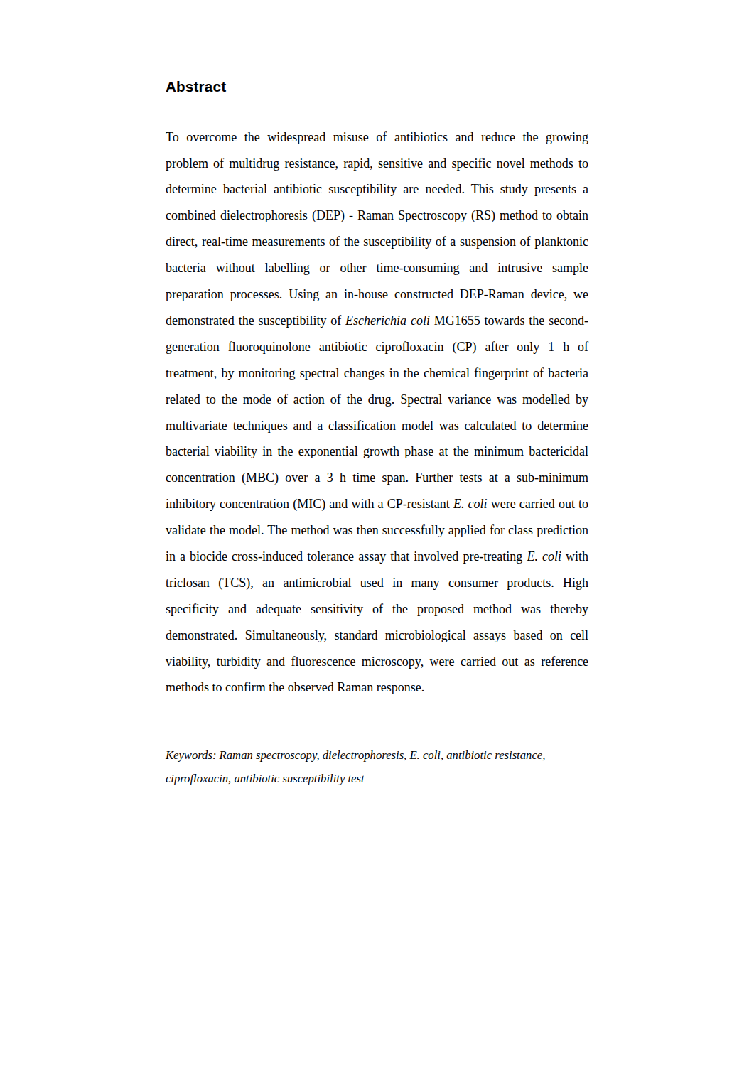Abstract
To overcome the widespread misuse of antibiotics and reduce the growing problem of multidrug resistance, rapid, sensitive and specific novel methods to determine bacterial antibiotic susceptibility are needed. This study presents a combined dielectrophoresis (DEP) - Raman Spectroscopy (RS) method to obtain direct, real-time measurements of the susceptibility of a suspension of planktonic bacteria without labelling or other time-consuming and intrusive sample preparation processes. Using an in-house constructed DEP-Raman device, we demonstrated the susceptibility of Escherichia coli MG1655 towards the second-generation fluoroquinolone antibiotic ciprofloxacin (CP) after only 1 h of treatment, by monitoring spectral changes in the chemical fingerprint of bacteria related to the mode of action of the drug. Spectral variance was modelled by multivariate techniques and a classification model was calculated to determine bacterial viability in the exponential growth phase at the minimum bactericidal concentration (MBC) over a 3 h time span. Further tests at a sub-minimum inhibitory concentration (MIC) and with a CP-resistant E. coli were carried out to validate the model. The method was then successfully applied for class prediction in a biocide cross-induced tolerance assay that involved pre-treating E. coli with triclosan (TCS), an antimicrobial used in many consumer products. High specificity and adequate sensitivity of the proposed method was thereby demonstrated. Simultaneously, standard microbiological assays based on cell viability, turbidity and fluorescence microscopy, were carried out as reference methods to confirm the observed Raman response.
Keywords: Raman spectroscopy, dielectrophoresis, E. coli, antibiotic resistance,
ciprofloxacin, antibiotic susceptibility test